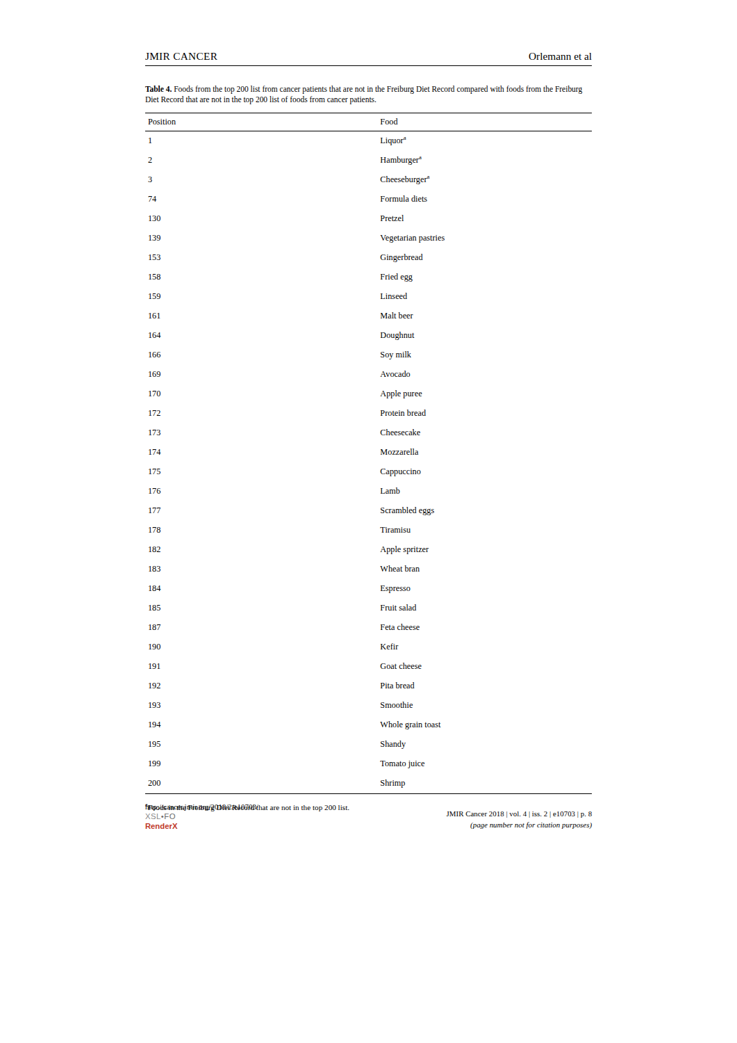JMIR CANCER Orlemann et al
Table 4. Foods from the top 200 list from cancer patients that are not in the Freiburg Diet Record compared with foods from the Freiburg Diet Record that are not in the top 200 list of foods from cancer patients.
| Position | Food |
| --- | --- |
| 1 | Liquor a |
| 2 | Hamburger a |
| 3 | Cheeseburger a |
| 74 | Formula diets |
| 130 | Pretzel |
| 139 | Vegetarian pastries |
| 153 | Gingerbread |
| 158 | Fried egg |
| 159 | Linseed |
| 161 | Malt beer |
| 164 | Doughnut |
| 166 | Soy milk |
| 169 | Avocado |
| 170 | Apple puree |
| 172 | Protein bread |
| 173 | Cheesecake |
| 174 | Mozzarella |
| 175 | Cappuccino |
| 176 | Lamb |
| 177 | Scrambled eggs |
| 178 | Tiramisu |
| 182 | Apple spritzer |
| 183 | Wheat bran |
| 184 | Espresso |
| 185 | Fruit salad |
| 187 | Feta cheese |
| 190 | Kefir |
| 191 | Goat cheese |
| 192 | Pita bread |
| 193 | Smoothie |
| 194 | Whole grain toast |
| 195 | Shandy |
| 199 | Tomato juice |
| 200 | Shrimp |
aFoods in the Freiburg Diet Record that are not in the top 200 list.
http://cancer.jmir.org/2018/2/e10703/ XSL•FO RenderX
JMIR Cancer 2018 | vol. 4 | iss. 2 | e10703 | p. 8
(page number not for citation purposes)